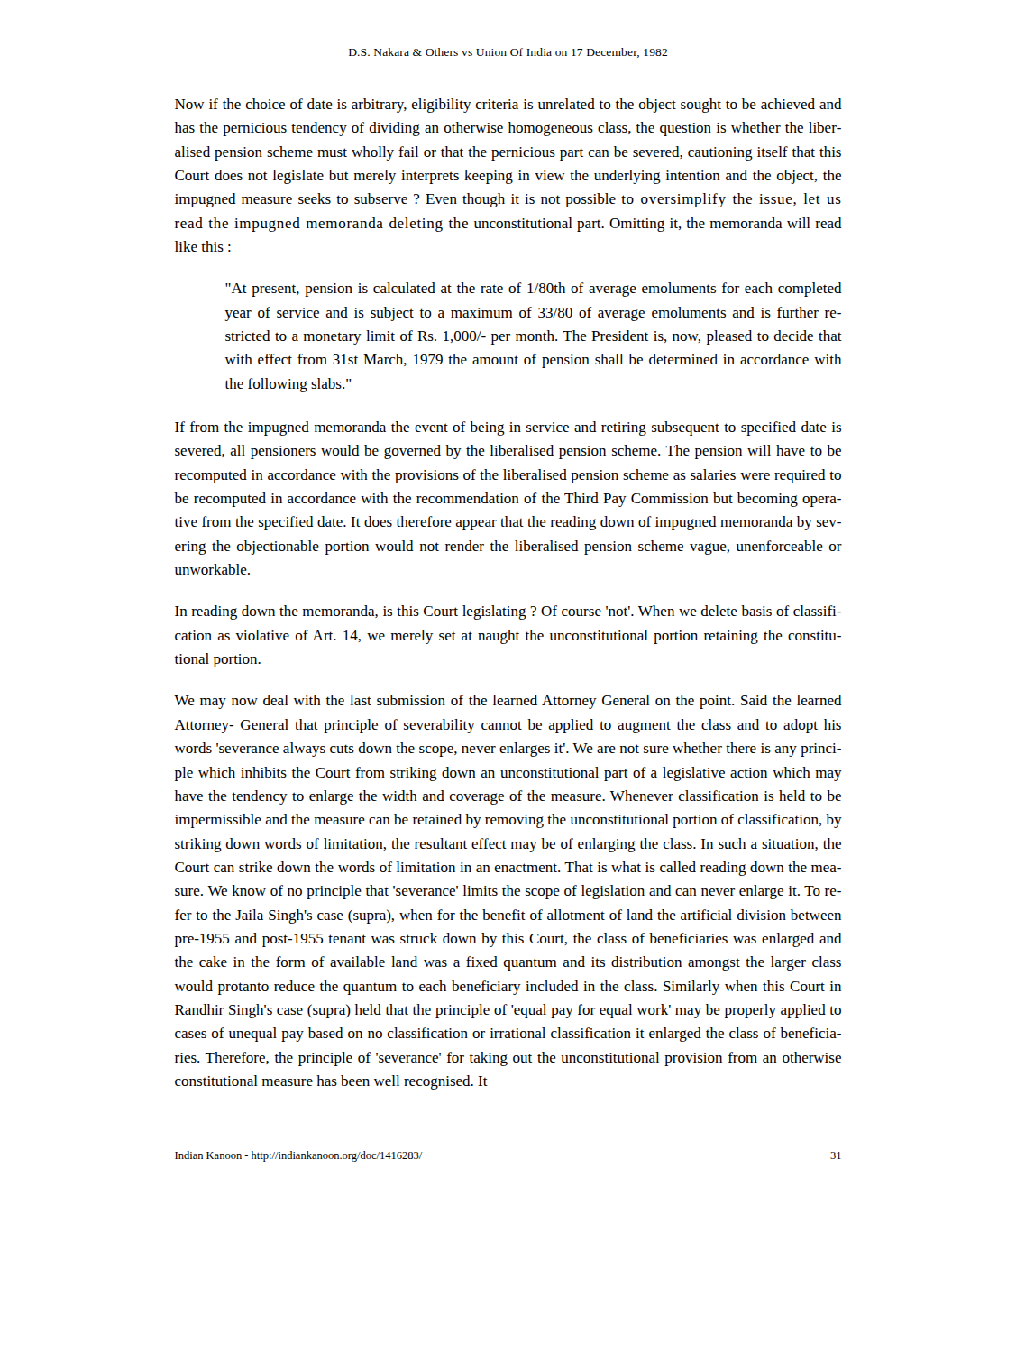D.S. Nakara & Others vs Union Of India on 17 December, 1982
Now if the choice of date is arbitrary, eligibility criteria is unrelated to the object sought to be achieved and has the pernicious tendency of dividing an otherwise homogeneous class, the question is whether the liberalised pension scheme must wholly fail or that the pernicious part can be severed, cautioning itself that this Court does not legislate but merely interprets keeping in view the underlying intention and the object, the impugned measure seeks to subserve ? Even though it is not possible to oversimplify the issue, let us read the impugned memoranda deleting the unconstitutional part. Omitting it, the memoranda will read like this :
"At present, pension is calculated at the rate of 1/80th of average emoluments for each completed year of service and is subject to a maximum of 33/80 of average emoluments and is further restricted to a monetary limit of Rs. 1,000/- per month. The President is, now, pleased to decide that with effect from 31st March, 1979 the amount of pension shall be determined in accordance with the following slabs."
If from the impugned memoranda the event of being in service and retiring subsequent to specified date is severed, all pensioners would be governed by the liberalised pension scheme. The pension will have to be recomputed in accordance with the provisions of the liberalised pension scheme as salaries were required to be recomputed in accordance with the recommendation of the Third Pay Commission but becoming operative from the specified date. It does therefore appear that the reading down of impugned memoranda by severing the objectionable portion would not render the liberalised pension scheme vague, unenforceable or unworkable.
In reading down the memoranda, is this Court legislating ? Of course 'not'. When we delete basis of classification as violative of Art. 14, we merely set at naught the unconstitutional portion retaining the constitutional portion.
We may now deal with the last submission of the learned Attorney General on the point. Said the learned Attorney- General that principle of severability cannot be applied to augment the class and to adopt his words 'severance always cuts down the scope, never enlarges it'. We are not sure whether there is any principle which inhibits the Court from striking down an unconstitutional part of a legislative action which may have the tendency to enlarge the width and coverage of the measure. Whenever classification is held to be impermissible and the measure can be retained by removing the unconstitutional portion of classification, by striking down words of limitation, the resultant effect may be of enlarging the class. In such a situation, the Court can strike down the words of limitation in an enactment. That is what is called reading down the measure. We know of no principle that 'severance' limits the scope of legislation and can never enlarge it. To refer to the Jaila Singh's case (supra), when for the benefit of allotment of land the artificial division between pre-1955 and post-1955 tenant was struck down by this Court, the class of beneficiaries was enlarged and the cake in the form of available land was a fixed quantum and its distribution amongst the larger class would protanto reduce the quantum to each beneficiary included in the class. Similarly when this Court in Randhir Singh's case (supra) held that the principle of 'equal pay for equal work' may be properly applied to cases of unequal pay based on no classification or irrational classification it enlarged the class of beneficiaries. Therefore, the principle of 'severance' for taking out the unconstitutional provision from an otherwise constitutional measure has been well recognised. It
Indian Kanoon - http://indiankanoon.org/doc/1416283/ 31